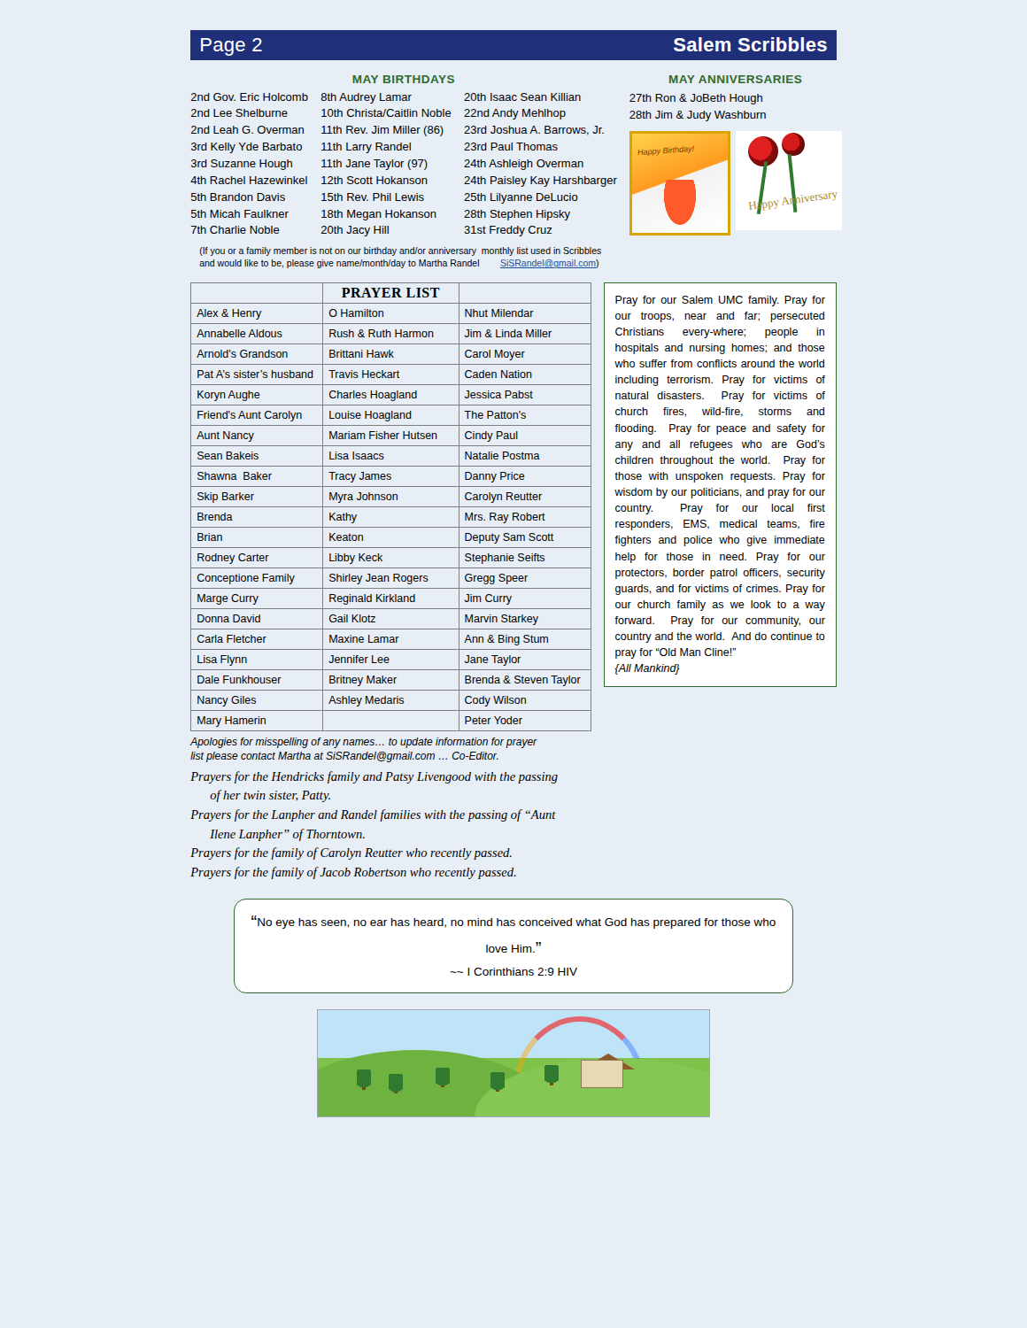Page 2
Salem Scribbles
MAY BIRTHDAYS
2nd Gov. Eric Holcomb
2nd Lee Shelburne
2nd Leah G. Overman
3rd Kelly Yde Barbato
3rd Suzanne Hough
4th Rachel Hazewinkel
5th Brandon Davis
5th Micah Faulkner
7th Charlie Noble
8th Audrey Lamar
10th Christa/Caitlin Noble
11th Rev. Jim Miller (86)
11th Larry Randel
11th Jane Taylor (97)
12th Scott Hokanson
15th Rev. Phil Lewis
18th Megan Hokanson
20th Jacy Hill
20th Isaac Sean Killian
22nd Andy Mehlhop
23rd Joshua A. Barrows, Jr.
23rd Paul Thomas
24th Ashleigh Overman
24th Paisley Kay Harshbarger
25th Lilyanne DeLucio
28th Stephen Hipsky
31st Freddy Cruz
(If you or a family member is not on our birthday and/or anniversary monthly list used in Scribbles
and would like to be, please give name/month/day to Martha Randel SiSRandel@gmail.com)
MAY ANNIVERSARIES
27th Ron & JoBeth Hough
28th Jim & Judy Washburn
| | PRAYER LIST | |
| Alex & Henry | O Hamilton | Nhut Milendar |
| Annabelle Aldous | Rush & Ruth Harmon | Jim & Linda Miller |
| Arnold's Grandson | Brittani Hawk | Carol Moyer |
| Pat A’s sister’s husband | Travis Heckart | Caden Nation |
| Koryn Aughe | Charles Hoagland | Jessica Pabst |
| Friend's Aunt Carolyn | Louise Hoagland | The Patton's |
| Aunt Nancy | Mariam Fisher Hutsen | Cindy Paul |
| Sean Bakeis | Lisa Isaacs | Natalie Postma |
| Shawna Baker | Tracy James | Danny Price |
| Skip Barker | Myra Johnson | Carolyn Reutter |
| Brenda | Kathy | Mrs. Ray Robert |
| Brian | Keaton | Deputy Sam Scott |
| Rodney Carter | Libby Keck | Stephanie Seifts |
| Conceptione Family | Shirley Jean Rogers | Gregg Speer |
| Marge Curry | Reginald Kirkland | Jim Curry |
| Donna David | Gail Klotz | Marvin Starkey |
| Carla Fletcher | Maxine Lamar | Ann & Bing Stum |
| Lisa Flynn | Jennifer Lee | Jane Taylor |
| Dale Funkhouser | Britney Maker | Brenda & Steven Taylor |
| Nancy Giles | Ashley Medaris | Cody Wilson |
| Mary Hamerin | | Peter Yoder |
Apologies for misspelling of any names… to update information for prayer
list please contact Martha at SiSRandel@gmail.com … Co-Editor.
Prayers for the Hendricks family and Patsy Livengood with the passing
of her twin sister, Patty.
Prayers for the Lanpher and Randel families with the passing of “Aunt
Ilene Lanpher” of Thorntown.
Prayers for the family of Carolyn Reutter who recently passed.
Prayers for the family of Jacob Robertson who recently passed.
Pray for our Salem UMC family. Pray for our troops, near and far; persecuted Christians every-where; people in hospitals and nursing homes; and those who suffer from conflicts around the world including terrorism. Pray for victims of natural disasters. Pray for victims of church fires, wild-fire, storms and flooding. Pray for peace and safety for any and all refugees who are God’s children throughout the world. Pray for those with unspoken requests. Pray for wisdom by our politicians, and pray for our country. Pray for our local first responders, EMS, medical teams, fire fighters and police who give immediate help for those in need. Pray for our protectors, border patrol officers, security guards, and for victims of crimes. Pray for our church family as we look to a way forward. Pray for our community, our country and the world. And do continue to pray for “Old Man Cline!”
{All Mankind}
“No eye has seen, no ear has heard, no mind has conceived what God has prepared for those who love Him.” ~~ I Corinthians 2:9 HIV